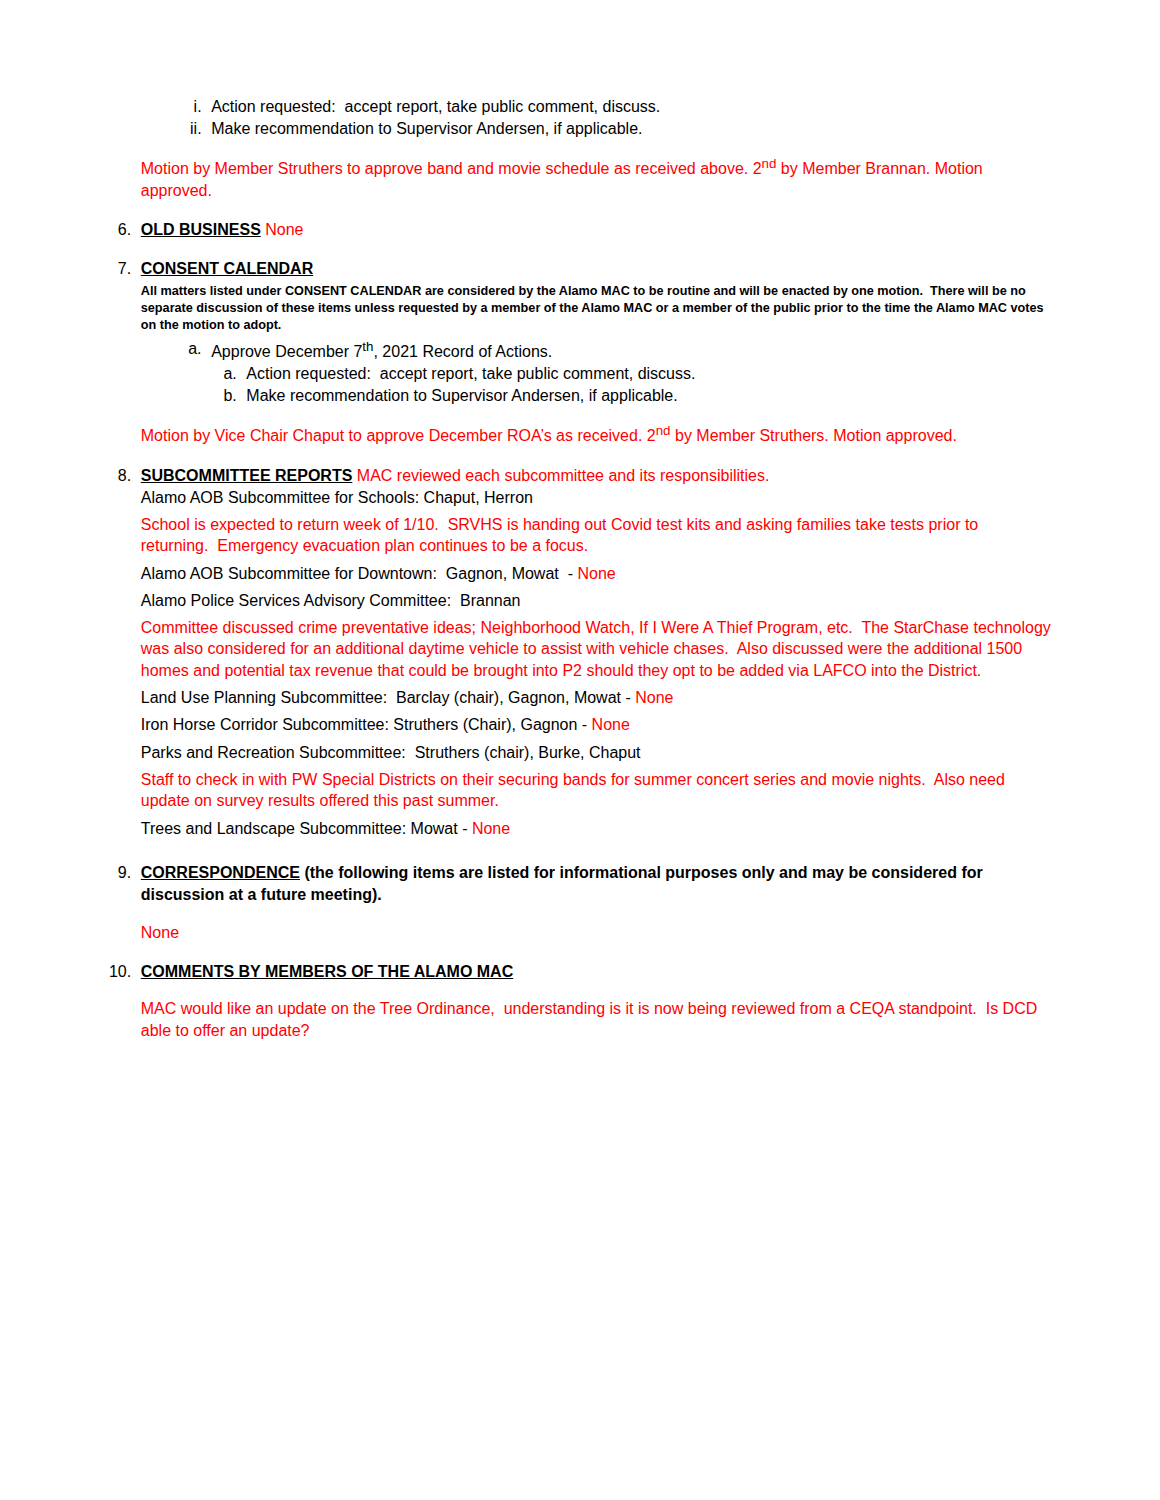i.
Action requested: accept report, take public comment, discuss.
ii.
Make recommendation to Supervisor Andersen, if applicable.
Motion by Member Struthers to approve band and movie schedule as received above. 2nd by Member Brannan. Motion approved.
6.
OLD BUSINESS None
7.
CONSENT CALENDAR
All matters listed under CONSENT CALENDAR are considered by the Alamo MAC to be routine and will be enacted by one motion. There will be no separate discussion of these items unless requested by a member of the Alamo MAC or a member of the public prior to the time the Alamo MAC votes on the motion to adopt.
a.
Approve December 7th, 2021 Record of Actions.
a.
Action requested: accept report, take public comment, discuss.
b.
Make recommendation to Supervisor Andersen, if applicable.
Motion by Vice Chair Chaput to approve December ROA’s as received. 2nd by Member Struthers. Motion approved.
8.
SUBCOMMITTEE REPORTS MAC reviewed each subcommittee and its responsibilities.
Alamo AOB Subcommittee for Schools: Chaput, Herron
School is expected to return week of 1/10. SRVHS is handing out Covid test kits and asking families take tests prior to returning. Emergency evacuation plan continues to be a focus.
Alamo AOB Subcommittee for Downtown: Gagnon, Mowat - None
Alamo Police Services Advisory Committee: Brannan
Committee discussed crime preventative ideas; Neighborhood Watch, If I Were A Thief Program, etc. The StarChase technology was also considered for an additional daytime vehicle to assist with vehicle chases. Also discussed were the additional 1500 homes and potential tax revenue that could be brought into P2 should they opt to be added via LAFCO into the District.
Land Use Planning Subcommittee: Barclay (chair), Gagnon, Mowat - None
Iron Horse Corridor Subcommittee: Struthers (Chair), Gagnon - None
Parks and Recreation Subcommittee: Struthers (chair), Burke, Chaput
Staff to check in with PW Special Districts on their securing bands for summer concert series and movie nights. Also need update on survey results offered this past summer.
Trees and Landscape Subcommittee: Mowat - None
9.
CORRESPONDENCE (the following items are listed for informational purposes only and may be considered for discussion at a future meeting).
None
10.
COMMENTS BY MEMBERS OF THE ALAMO MAC
MAC would like an update on the Tree Ordinance, understanding is it is now being reviewed from a CEQA standpoint. Is DCD able to offer an update?